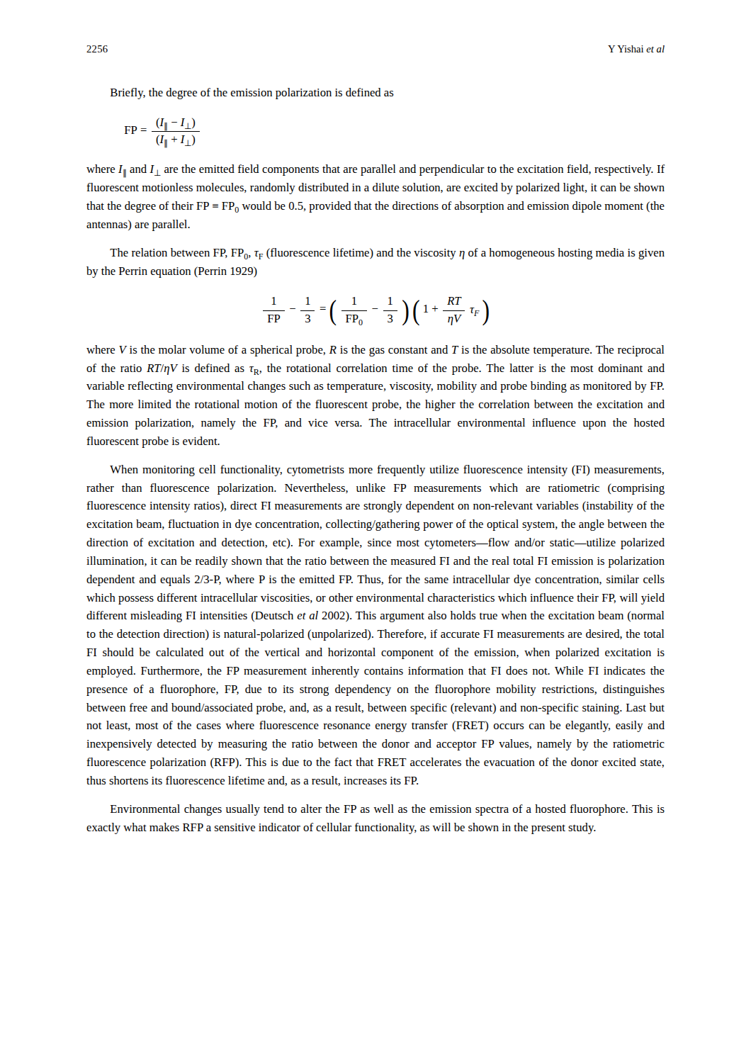2256 Y Yishai et al
Briefly, the degree of the emission polarization is defined as
FP = (I∥ − I⊥)(I∥ + I⊥)
where I∥ and I⊥ are the emitted field components that are parallel and perpendicular to the excitation field, respectively. If fluorescent motionless molecules, randomly distributed in a dilute solution, are excited by polarized light, it can be shown that the degree of their FP ≡ FP0 would be 0.5, provided that the directions of absorption and emission dipole moment (the antennas) are parallel.
The relation between FP, FP0, τF (fluorescence lifetime) and the viscosity η of a homogeneous hosting media is given by the Perrin equation (Perrin 1929)
1 FP − 13 = ( 1 FP0 − 13 ) ( 1 + RT ηV τF )
where V is the molar volume of a spherical probe, R is the gas constant and T is the absolute temperature. The reciprocal of the ratio RT/ηV is defined as τR, the rotational correlation time of the probe. The latter is the most dominant and variable reflecting environmental changes such as temperature, viscosity, mobility and probe binding as monitored by FP. The more limited the rotational motion of the fluorescent probe, the higher the correlation between the excitation and emission polarization, namely the FP, and vice versa. The intracellular environmental influence upon the hosted fluorescent probe is evident.
When monitoring cell functionality, cytometrists more frequently utilize fluorescence intensity (FI) measurements, rather than fluorescence polarization. Nevertheless, unlike FP measurements which are ratiometric (comprising fluorescence intensity ratios), direct FI measurements are strongly dependent on non-relevant variables (instability of the excitation beam, fluctuation in dye concentration, collecting/gathering power of the optical system, the angle between the direction of excitation and detection, etc). For example, since most cytometers—flow and/or static—utilize polarized illumination, it can be readily shown that the ratio between the measured FI and the real total FI emission is polarization dependent and equals 2/3-P, where P is the emitted FP. Thus, for the same intracellular dye concentration, similar cells which possess different intracellular viscosities, or other environmental characteristics which influence their FP, will yield different misleading FI intensities (Deutsch et al 2002). This argument also holds true when the excitation beam (normal to the detection direction) is natural-polarized (unpolarized). Therefore, if accurate FI measurements are desired, the total FI should be calculated out of the vertical and horizontal component of the emission, when polarized excitation is employed. Furthermore, the FP measurement inherently contains information that FI does not. While FI indicates the presence of a fluorophore, FP, due to its strong dependency on the fluorophore mobility restrictions, distinguishes between free and bound/associated probe, and, as a result, between specific (relevant) and non-specific staining. Last but not least, most of the cases where fluorescence resonance energy transfer (FRET) occurs can be elegantly, easily and inexpensively detected by measuring the ratio between the donor and acceptor FP values, namely by the ratiometric fluorescence polarization (RFP). This is due to the fact that FRET accelerates the evacuation of the donor excited state, thus shortens its fluorescence lifetime and, as a result, increases its FP.
Environmental changes usually tend to alter the FP as well as the emission spectra of a hosted fluorophore. This is exactly what makes RFP a sensitive indicator of cellular functionality, as will be shown in the present study.